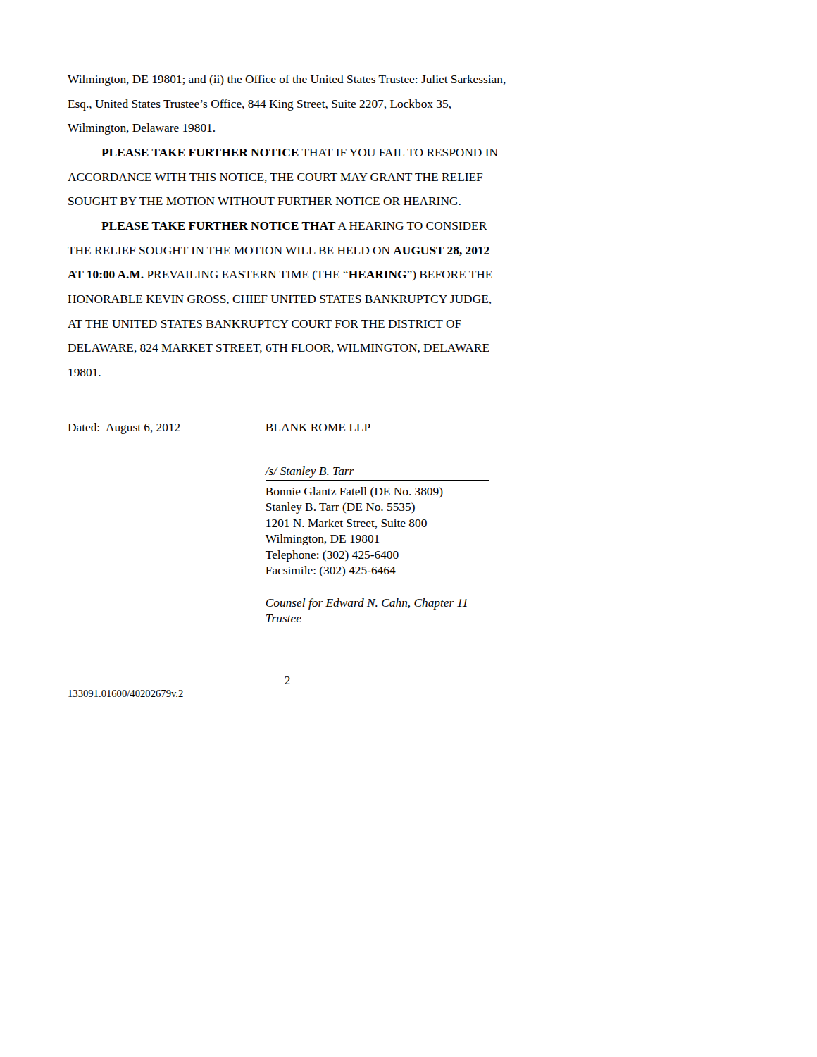Wilmington, DE 19801; and (ii) the Office of the United States Trustee: Juliet Sarkessian, Esq., United States Trustee’s Office, 844 King Street, Suite 2207, Lockbox 35, Wilmington, Delaware 19801.
PLEASE TAKE FURTHER NOTICE THAT IF YOU FAIL TO RESPOND IN ACCORDANCE WITH THIS NOTICE, THE COURT MAY GRANT THE RELIEF SOUGHT BY THE MOTION WITHOUT FURTHER NOTICE OR HEARING.
PLEASE TAKE FURTHER NOTICE THAT A HEARING TO CONSIDER THE RELIEF SOUGHT IN THE MOTION WILL BE HELD ON AUGUST 28, 2012 AT 10:00 A.M. PREVAILING EASTERN TIME (THE “HEARING”) BEFORE THE HONORABLE KEVIN GROSS, CHIEF UNITED STATES BANKRUPTCY JUDGE, AT THE UNITED STATES BANKRUPTCY COURT FOR THE DISTRICT OF DELAWARE, 824 MARKET STREET, 6TH FLOOR, WILMINGTON, DELAWARE 19801.
| Dated: August 6, 2012 | BLANK ROME LLP /s/ Stanley B. Tarr Bonnie Glantz Fatell (DE No. 3809) Stanley B. Tarr (DE No. 5535) 1201 N. Market Street, Suite 800 Wilmington, DE 19801 Telephone: (302) 425-6400 Facsimile: (302) 425-6464 Counsel for Edward N. Cahn, Chapter 11 Trustee |
2
133091.01600/40202679v.2